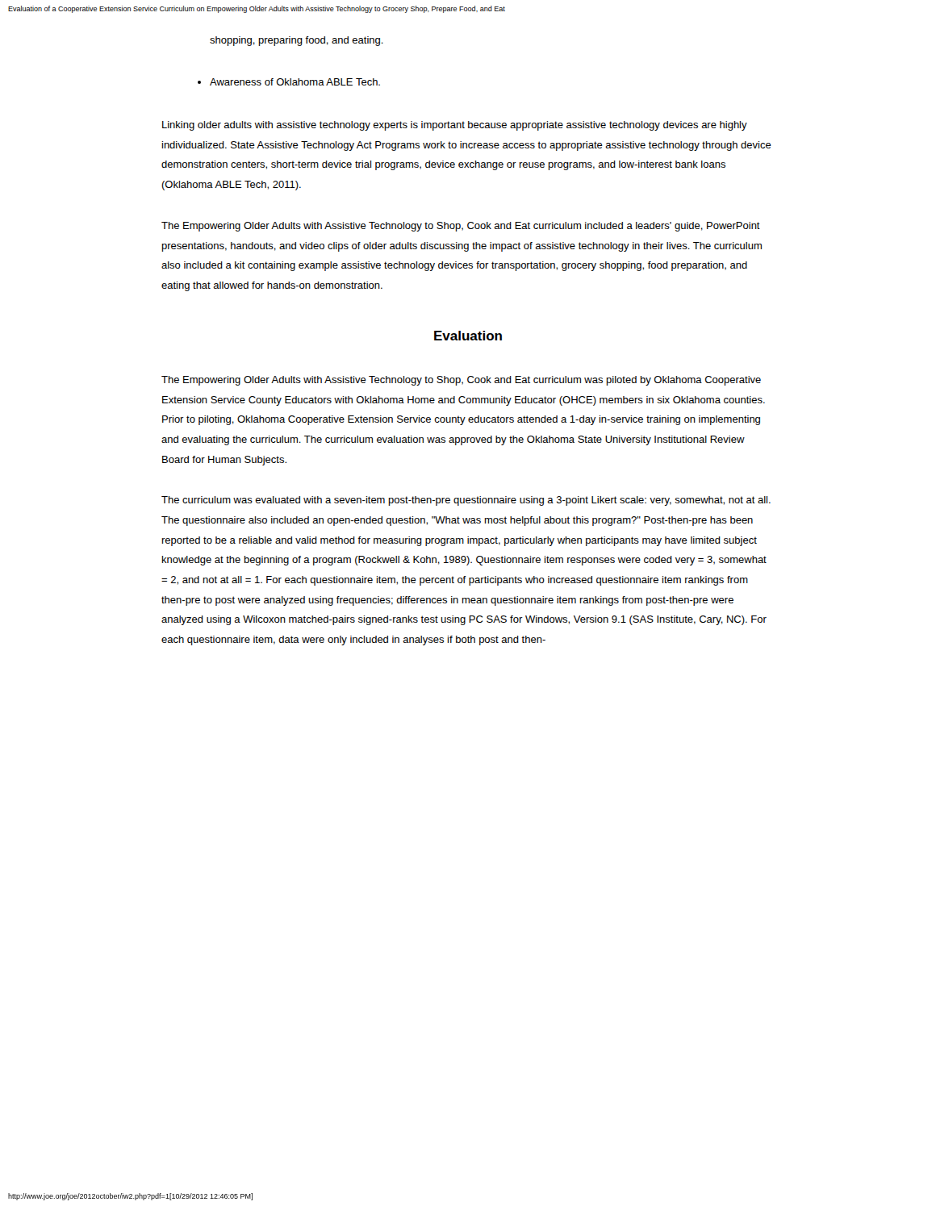Evaluation of a Cooperative Extension Service Curriculum on Empowering Older Adults with Assistive Technology to Grocery Shop, Prepare Food, and Eat
shopping, preparing food, and eating.
Awareness of Oklahoma ABLE Tech.
Linking older adults with assistive technology experts is important because appropriate assistive technology devices are highly individualized. State Assistive Technology Act Programs work to increase access to appropriate assistive technology through device demonstration centers, short-term device trial programs, device exchange or reuse programs, and low-interest bank loans (Oklahoma ABLE Tech, 2011).
The Empowering Older Adults with Assistive Technology to Shop, Cook and Eat curriculum included a leaders' guide, PowerPoint presentations, handouts, and video clips of older adults discussing the impact of assistive technology in their lives. The curriculum also included a kit containing example assistive technology devices for transportation, grocery shopping, food preparation, and eating that allowed for hands-on demonstration.
Evaluation
The Empowering Older Adults with Assistive Technology to Shop, Cook and Eat curriculum was piloted by Oklahoma Cooperative Extension Service County Educators with Oklahoma Home and Community Educator (OHCE) members in six Oklahoma counties. Prior to piloting, Oklahoma Cooperative Extension Service county educators attended a 1-day in-service training on implementing and evaluating the curriculum. The curriculum evaluation was approved by the Oklahoma State University Institutional Review Board for Human Subjects.
The curriculum was evaluated with a seven-item post-then-pre questionnaire using a 3-point Likert scale: very, somewhat, not at all. The questionnaire also included an open-ended question, "What was most helpful about this program?" Post-then-pre has been reported to be a reliable and valid method for measuring program impact, particularly when participants may have limited subject knowledge at the beginning of a program (Rockwell & Kohn, 1989). Questionnaire item responses were coded very = 3, somewhat = 2, and not at all = 1. For each questionnaire item, the percent of participants who increased questionnaire item rankings from then-pre to post were analyzed using frequencies; differences in mean questionnaire item rankings from post-then-pre were analyzed using a Wilcoxon matched-pairs signed-ranks test using PC SAS for Windows, Version 9.1 (SAS Institute, Cary, NC). For each questionnaire item, data were only included in analyses if both post and then-
http://www.joe.org/joe/2012october/iw2.php?pdf=1[10/29/2012 12:46:05 PM]